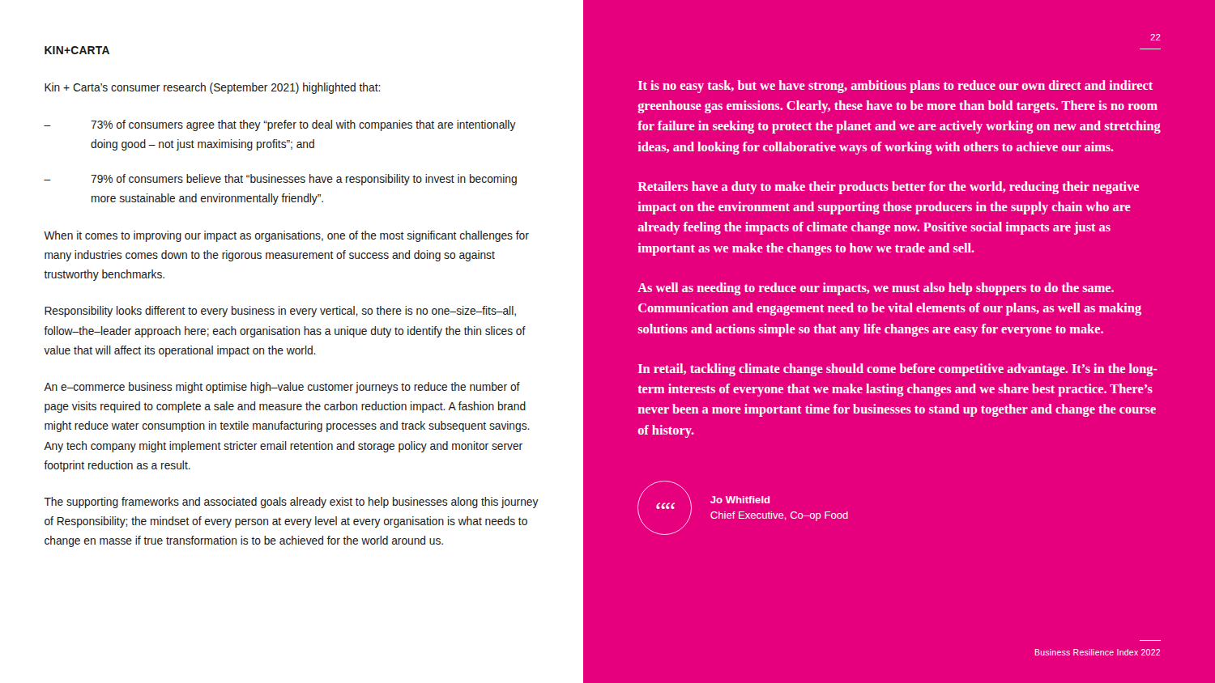KIN+CARTA
Kin + Carta’s consumer research (September 2021) highlighted that:
73% of consumers agree that they “prefer to deal with companies that are intentionally doing good – not just maximising profits”; and
79% of consumers believe that “businesses have a responsibility to invest in becoming more sustainable and environmentally friendly”.
When it comes to improving our impact as organisations, one of the most significant challenges for many industries comes down to the rigorous measurement of success and doing so against trustworthy benchmarks.
Responsibility looks different to every business in every vertical, so there is no one–size–fits–all, follow–the–leader approach here; each organisation has a unique duty to identify the thin slices of value that will affect its operational impact on the world.
An e–commerce business might optimise high–value customer journeys to reduce the number of page visits required to complete a sale and measure the carbon reduction impact. A fashion brand might reduce water consumption in textile manufacturing processes and track subsequent savings. Any tech company might implement stricter email retention and storage policy and monitor server footprint reduction as a result.
The supporting frameworks and associated goals already exist to help businesses along this journey of Responsibility; the mindset of every person at every level at every organisation is what needs to change en masse if true transformation is to be achieved for the world around us.
22
It is no easy task, but we have strong, ambitious plans to reduce our own direct and indirect greenhouse gas emissions. Clearly, these have to be more than bold targets. There is no room for failure in seeking to protect the planet and we are actively working on new and stretching ideas, and looking for collaborative ways of working with others to achieve our aims.
Retailers have a duty to make their products better for the world, reducing their negative impact on the environment and supporting those producers in the supply chain who are already feeling the impacts of climate change now. Positive social impacts are just as important as we make the changes to how we trade and sell.
As well as needing to reduce our impacts, we must also help shoppers to do the same. Communication and engagement need to be vital elements of our plans, as well as making solutions and actions simple so that any life changes are easy for everyone to make.
In retail, tackling climate change should come before competitive advantage. It’s in the long-term interests of everyone that we make lasting changes and we share best practice. There’s never been a more important time for businesses to stand up together and change the course of history.
““
Jo Whitfield Chief Executive, Co–op Food
Business Resilience Index 2022